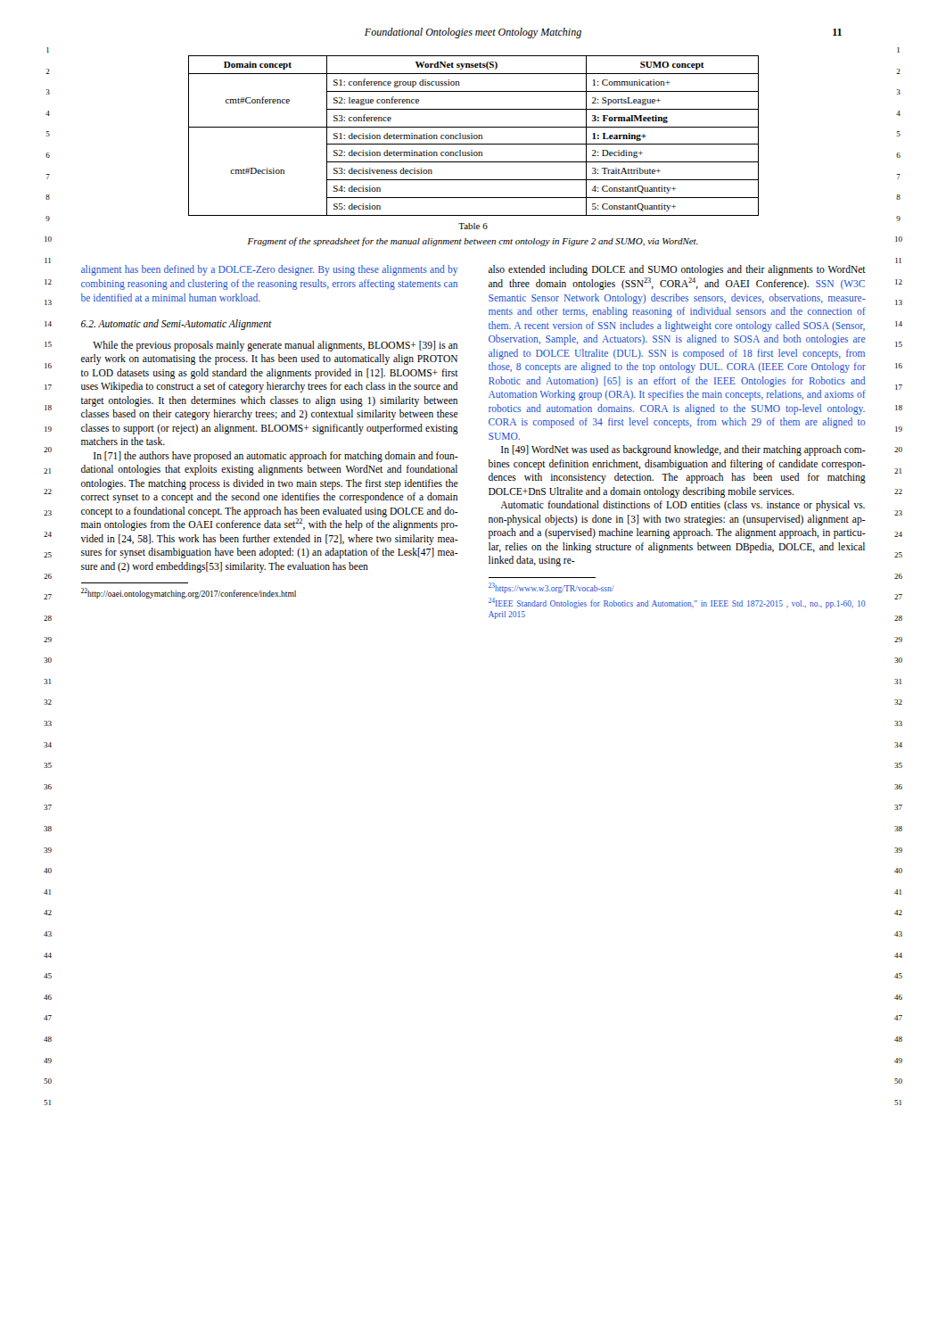Foundational Ontologies meet Ontology Matching 11
12345678910 11121314151617181920 21222324252627282930 31323334353637383940 41424344454647484950 51
12345678910 11121314151617181920 21222324252627282930 31323334353637383940 41424344454647484950 51
| Domain concept | WordNet synsets(S) | SUMO concept |
| --- | --- | --- |
| cmt#Conference | S1: conference group discussion | 1: Communication+ |
| S2: league conference | 2: SportsLeague+ |
| S3: conference | 3: FormalMeeting |
| cmt#Decision | S1: decision determination conclusion | 1: Learning+ |
| S2: decision determination conclusion | 2: Deciding+ |
| S3: decisiveness decision | 3: TraitAttribute+ |
| S4: decision | 4: ConstantQuantity+ |
| S5: decision | 5: ConstantQuantity+ |
Table 6 Fragment of the spreadsheet for the manual alignment between cmt ontology in Figure 2 and SUMO, via WordNet.
alignment has been defined by a DOLCE-Zero designer. By using these alignments and by combining reasoning and clustering of the reasoning results, errors affecting statements can be identified at a minimal human workload.
6.2. Automatic and Semi-Automatic Alignment
While the previous proposals mainly generate manual alignments, BLOOMS+ [39] is an early work on automatising the process. It has been used to automatically align PROTON to LOD datasets using as gold standard the alignments provided in [12]. BLOOMS+ first uses Wikipedia to construct a set of category hierarchy trees for each class in the source and target ontologies. It then determines which classes to align using 1) similarity between classes based on their category hierarchy trees; and 2) contextual similarity between these classes to support (or reject) an alignment. BLOOMS+ significantly outperformed existing matchers in the task.
In [71] the authors have proposed an automatic approach for matching domain and foundational ontologies that exploits existing alignments between WordNet and foundational ontologies. The matching process is divided in two main steps. The first step identifies the correct synset to a concept and the second one identifies the correspondence of a domain concept to a foundational concept. The approach has been evaluated using DOLCE and domain ontologies from the OAEI conference data set22, with the help of the alignments provided in [24, 58]. This work has been further extended in [72], where two similarity measures for synset disambiguation have been adopted: (1) an adaptation of the Lesk[47] measure and (2) word embeddings[53] similarity. The evaluation has been
22http://oaei.ontologymatching.org/2017/conference/index.html
also extended including DOLCE and SUMO ontologies and their alignments to WordNet and three domain ontologies (SSN23, CORA24, and OAEI Conference). SSN (W3C Semantic Sensor Network Ontology) describes sensors, devices, observations, measurements and other terms, enabling reasoning of individual sensors and the connection of them. A recent version of SSN includes a lightweight core ontology called SOSA (Sensor, Observation, Sample, and Actuators). SSN is aligned to SOSA and both ontologies are aligned to DOLCE Ultralite (DUL). SSN is composed of 18 first level concepts, from those, 8 concepts are aligned to the top ontology DUL. CORA (IEEE Core Ontology for Robotic and Automation) [65] is an effort of the IEEE Ontologies for Robotics and Automation Working group (ORA). It specifies the main concepts, relations, and axioms of robotics and automation domains. CORA is aligned to the SUMO top-level ontology. CORA is composed of 34 first level concepts, from which 29 of them are aligned to SUMO.
In [49] WordNet was used as background knowledge, and their matching approach combines concept definition enrichment, disambiguation and filtering of candidate correspondences with inconsistency detection. The approach has been used for matching DOLCE+DnS Ultralite and a domain ontology describing mobile services.
Automatic foundational distinctions of LOD entities (class vs. instance or physical vs. non-physical objects) is done in [3] with two strategies: an (unsupervised) alignment approach and a (supervised) machine learning approach. The alignment approach, in particular, relies on the linking structure of alignments between DBpedia, DOLCE, and lexical linked data, using re-
23https://www.w3.org/TR/vocab-ssn/
24 IEEE Standard Ontologies for Robotics and Automation," in IEEE Std 1872-2015 , vol., no., pp.1-60, 10 April 2015